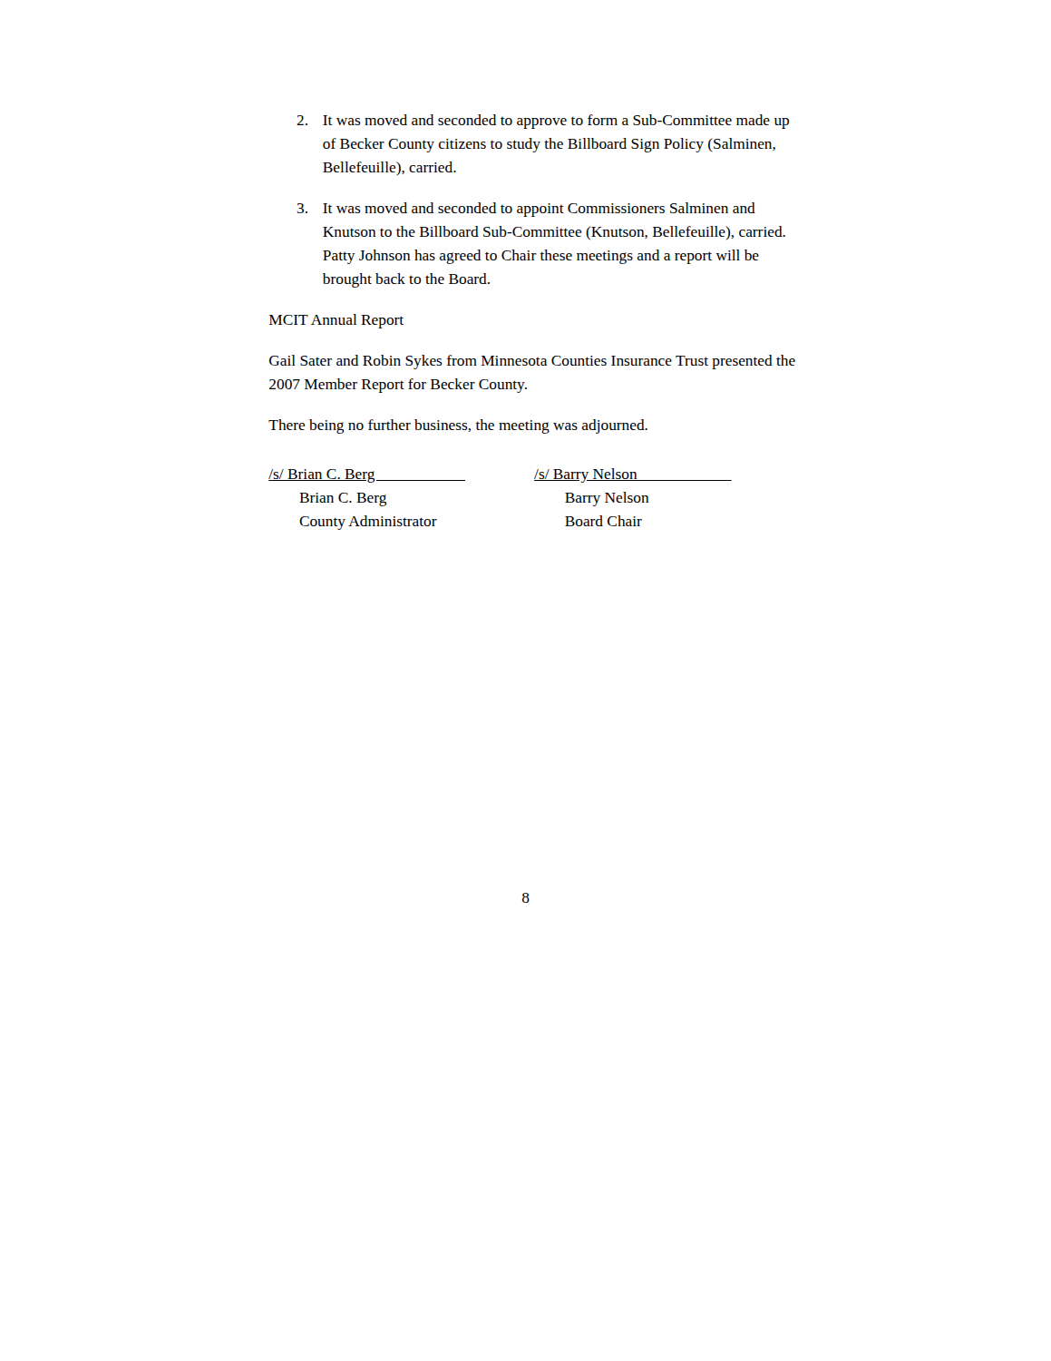It was moved and seconded to approve to form a Sub-Committee made up of Becker County citizens to study the Billboard Sign Policy (Salminen, Bellefeuille), carried.
It was moved and seconded to appoint Commissioners Salminen and Knutson to the Billboard Sub-Committee (Knutson, Bellefeuille), carried. Patty Johnson has agreed to Chair these meetings and a report will be brought back to the Board.
MCIT Annual Report
Gail Sater and Robin Sykes from Minnesota Counties Insurance Trust presented the 2007 Member Report for Becker County.
There being no further business, the meeting was adjourned.
| /s/ Brian C. Berg Brian C. Berg County Administrator | /s/ Barry Nelson Barry Nelson Board Chair |
8